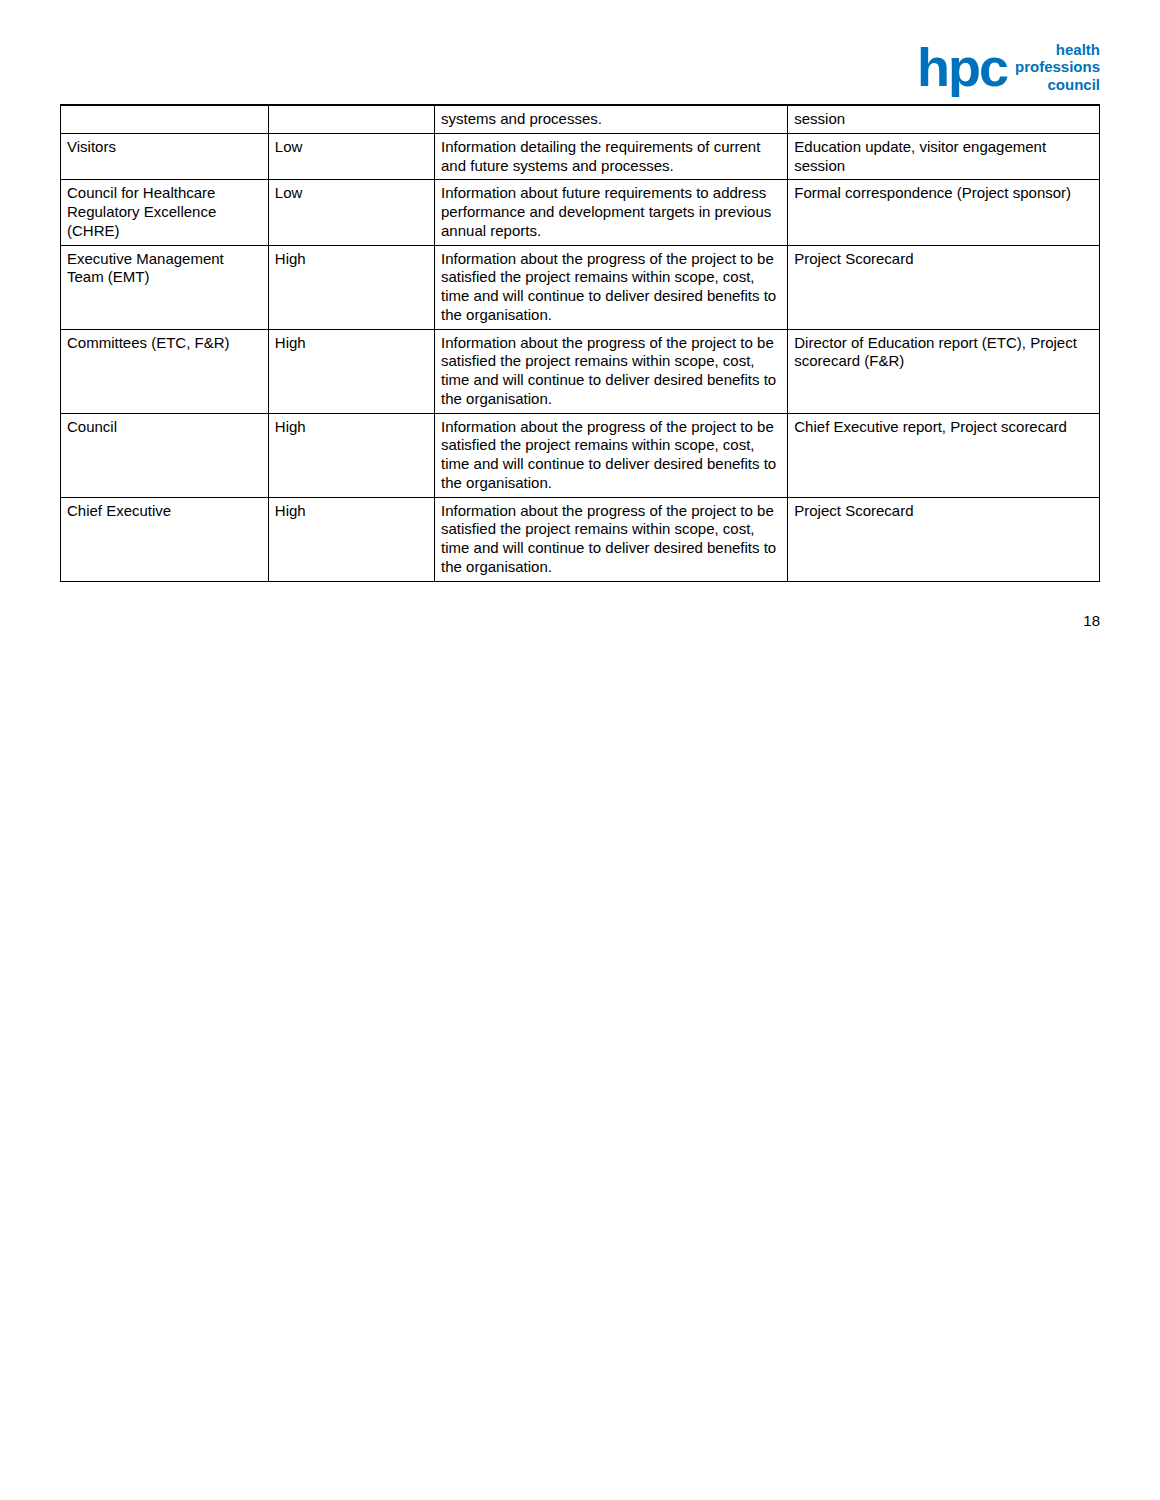hpc health
professions
council
| | | systems and processes. | session |
| Visitors | Low | Information detailing the requirements of current and future systems and processes. | Education update, visitor engagement session |
| Council for Healthcare Regulatory Excellence (CHRE) | Low | Information about future requirements to address performance and development targets in previous annual reports. | Formal correspondence (Project sponsor) |
| Executive Management Team (EMT) | High | Information about the progress of the project to be satisfied the project remains within scope, cost, time and will continue to deliver desired benefits to the organisation. | Project Scorecard |
| Committees (ETC, F&R) | High | Information about the progress of the project to be satisfied the project remains within scope, cost, time and will continue to deliver desired benefits to the organisation. | Director of Education report (ETC), Project scorecard (F&R) |
| Council | High | Information about the progress of the project to be satisfied the project remains within scope, cost, time and will continue to deliver desired benefits to the organisation. | Chief Executive report, Project scorecard |
| Chief Executive | High | Information about the progress of the project to be satisfied the project remains within scope, cost, time and will continue to deliver desired benefits to the organisation. | Project Scorecard |
18